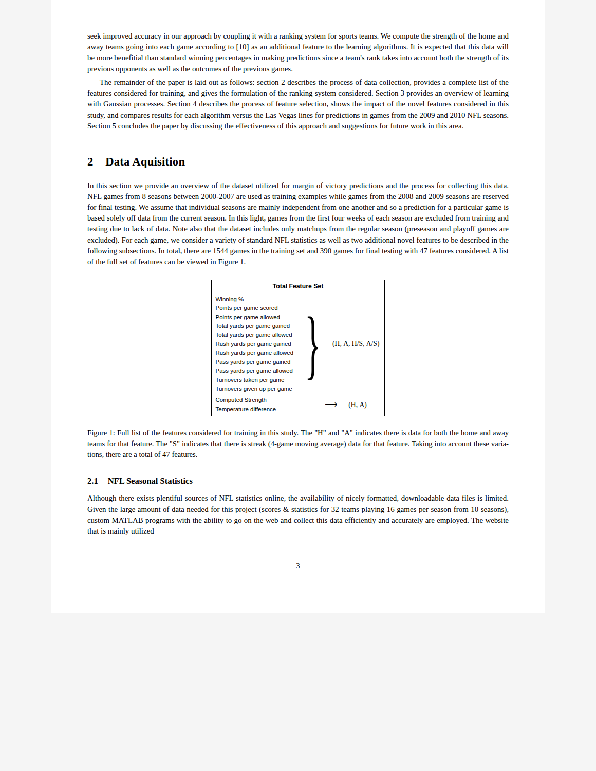seek improved accuracy in our approach by coupling it with a ranking system for sports teams. We compute the strength of the home and away teams going into each game according to [10] as an additional feature to the learning algorithms. It is expected that this data will be more benefitial than standard winning percentages in making predictions since a team's rank takes into account both the strength of its previous opponents as well as the outcomes of the previous games.
The remainder of the paper is laid out as follows: section 2 describes the process of data collection, provides a complete list of the features considered for training, and gives the formulation of the ranking system considered. Section 3 provides an overview of learning with Gaussian processes. Section 4 describes the process of feature selection, shows the impact of the novel features considered in this study, and compares results for each algorithm versus the Las Vegas lines for predictions in games from the 2009 and 2010 NFL seasons. Section 5 concludes the paper by discussing the effectiveness of this approach and suggestions for future work in this area.
2 Data Aquisition
In this section we provide an overview of the dataset utilized for margin of victory predictions and the process for collecting this data. NFL games from 8 seasons between 2000-2007 are used as training examples while games from the 2008 and 2009 seasons are reserved for final testing. We assume that individual seasons are mainly independent from one another and so a prediction for a particular game is based solely off data from the current season. In this light, games from the first four weeks of each season are excluded from training and testing due to lack of data. Note also that the dataset includes only matchups from the regular season (preseason and playoff games are excluded). For each game, we consider a variety of standard NFL statistics as well as two additional novel features to be described in the following subsections. In total, there are 1544 games in the training set and 390 games for final testing with 47 features considered. A list of the full set of features can be viewed in Figure 1.
Total Feature Set
Winning %
Points per game scored
Points per game allowed
Total yards per game gained
Total yards per game allowed
Rush yards per game gained
Rush yards per game allowed
Pass yards per game gained
Pass yards per game allowed
Turnovers taken per game
Turnovers given up per game
}
(H, A, H/S, A/S)
Computed Strength
Temperature difference
⟶
(H, A)
Figure 1: Full list of the features considered for training in this study. The "H" and "A" indicates there is data for both the home and away teams for that feature. The "S" indicates that there is streak (4-game moving average) data for that feature. Taking into account these variations, there are a total of 47 features.
2.1 NFL Seasonal Statistics
Although there exists plentiful sources of NFL statistics online, the availability of nicely formatted, downloadable data files is limited. Given the large amount of data needed for this project (scores & statistics for 32 teams playing 16 games per season from 10 seasons), custom MATLAB programs with the ability to go on the web and collect this data efficiently and accurately are employed. The website that is mainly utilized
3